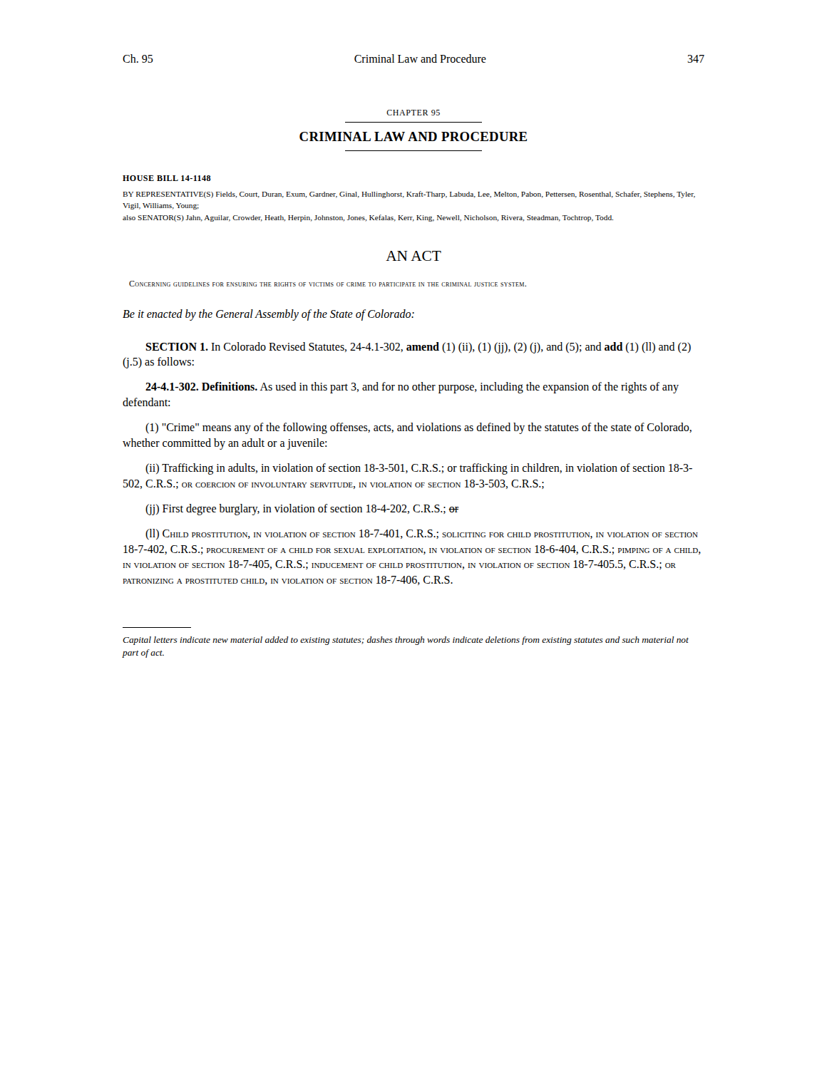Ch. 95 Criminal Law and Procedure 347
CHAPTER 95
CRIMINAL LAW AND PROCEDURE
HOUSE BILL 14-1148
BY REPRESENTATIVE(S) Fields, Court, Duran, Exum, Gardner, Ginal, Hullinghorst, Kraft-Tharp, Labuda, Lee, Melton, Pabon, Pettersen, Rosenthal, Schafer, Stephens, Tyler, Vigil, Williams, Young;
also SENATOR(S) Jahn, Aguilar, Crowder, Heath, Herpin, Johnston, Jones, Kefalas, Kerr, King, Newell, Nicholson, Rivera, Steadman, Tochtrop, Todd.
AN ACT
Concerning guidelines for ensuring the rights of victims of crime to participate in the criminal justice system.
Be it enacted by the General Assembly of the State of Colorado:
SECTION 1. In Colorado Revised Statutes, 24-4.1-302, amend (1) (ii), (1) (jj), (2) (j), and (5); and add (1) (ll) and (2) (j.5) as follows:
24-4.1-302. Definitions. As used in this part 3, and for no other purpose, including the expansion of the rights of any defendant:
(1) "Crime" means any of the following offenses, acts, and violations as defined by the statutes of the state of Colorado, whether committed by an adult or a juvenile:
(ii) Trafficking in adults, in violation of section 18-3-501, C.R.S.; or trafficking in children, in violation of section 18-3-502, C.R.S.; or coercion of involuntary servitude, in violation of section 18-3-503, C.R.S.;
(jj) First degree burglary, in violation of section 18-4-202, C.R.S.; or
(ll) Child prostitution, in violation of section 18-7-401, C.R.S.; soliciting for child prostitution, in violation of section 18-7-402, C.R.S.; procurement of a child for sexual exploitation, in violation of section 18-6-404, C.R.S.; pimping of a child, in violation of section 18-7-405, C.R.S.; inducement of child prostitution, in violation of section 18-7-405.5, C.R.S.; or patronizing a prostituted child, in violation of section 18-7-406, C.R.S.
Capital letters indicate new material added to existing statutes; dashes through words indicate deletions from existing statutes and such material not part of act.